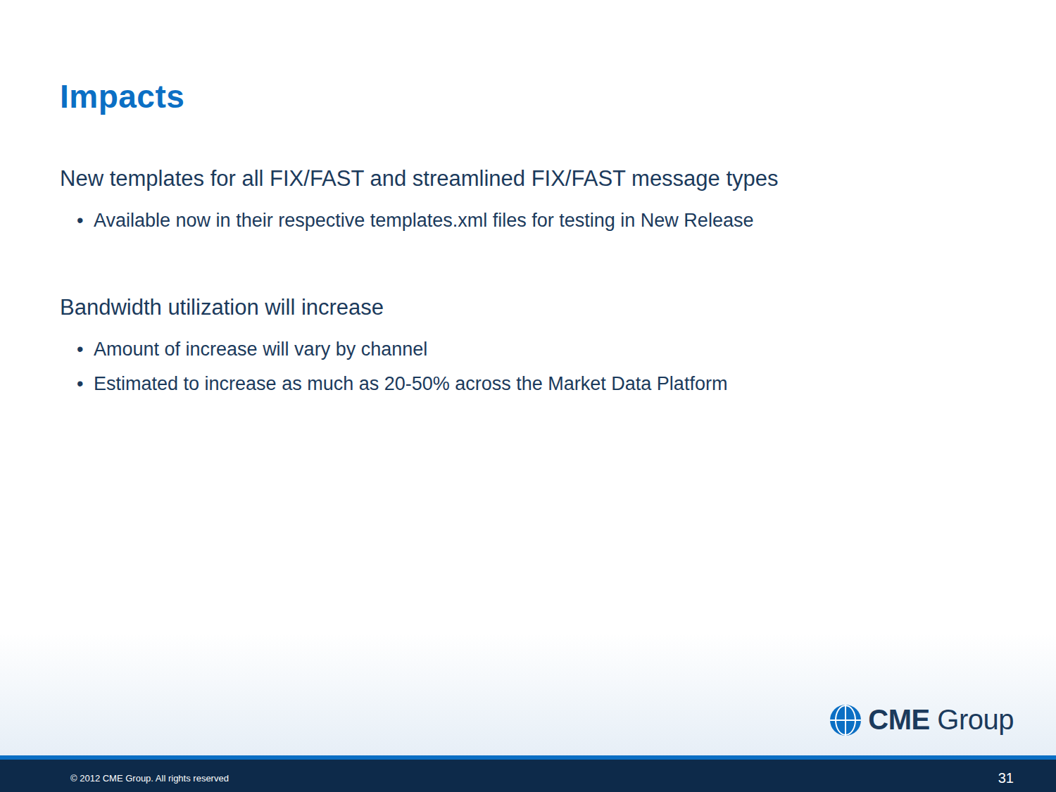Impacts
New templates for all FIX/FAST and streamlined FIX/FAST message types
Available now in their respective templates.xml files for testing in New Release
Bandwidth utilization will increase
Amount of increase will vary by channel
Estimated to increase as much as 20-50% across the Market Data Platform
CME Group
© 2012 CME Group. All rights reserved
31